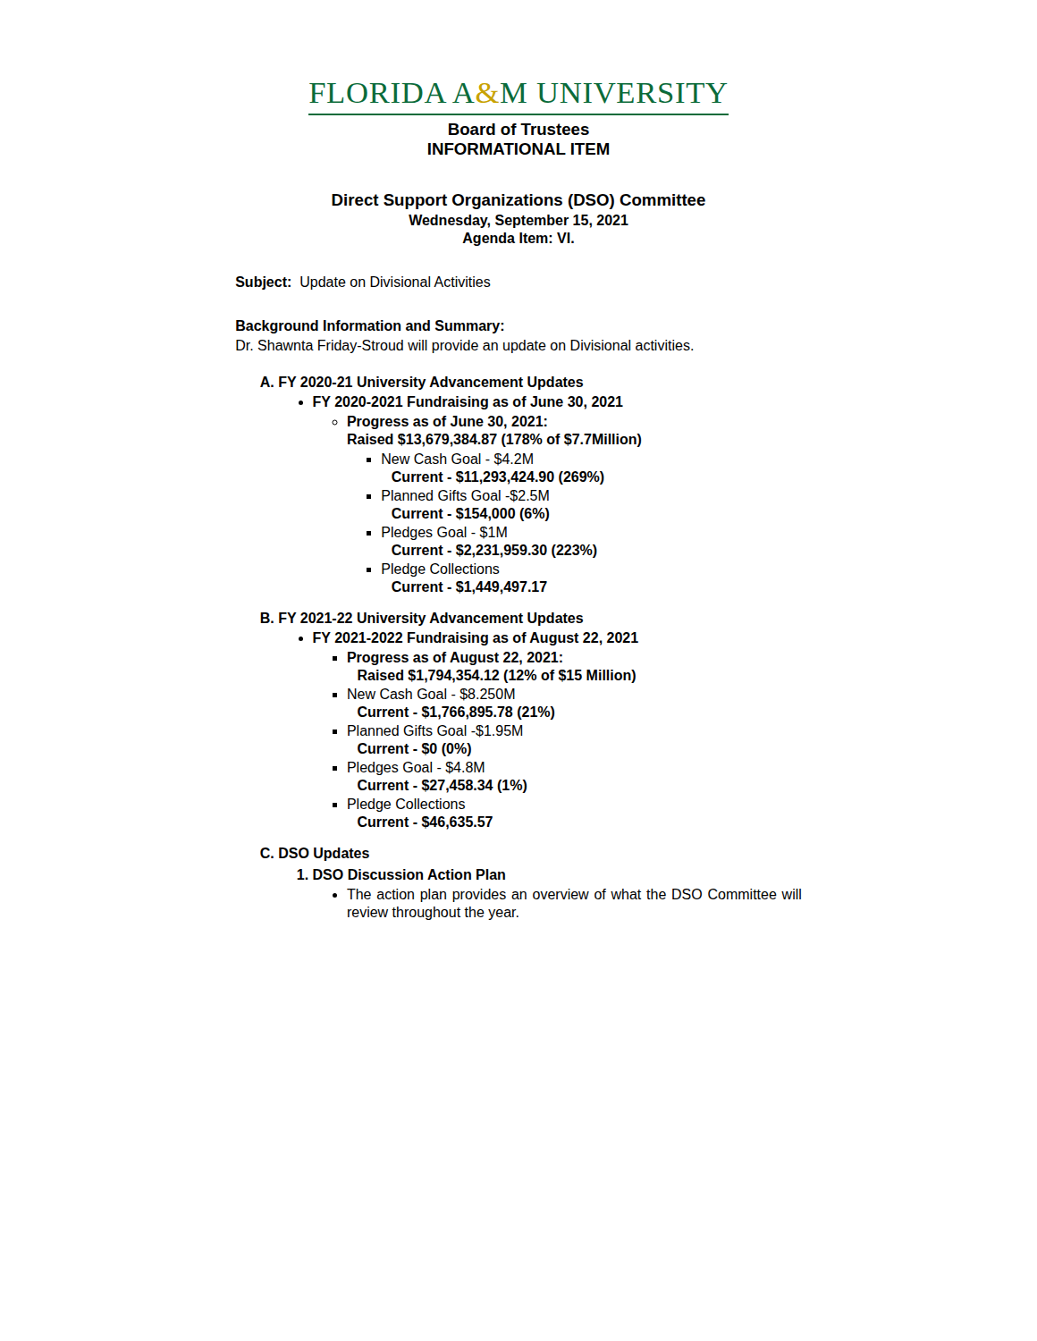FLORIDA A&M UNIVERSITY
Board of Trustees
INFORMATIONAL ITEM
Direct Support Organizations (DSO) Committee Wednesday, September 15, 2021 Agenda Item: VI.
Subject: Update on Divisional Activities
Background Information and Summary:
Dr. Shawnta Friday-Stroud will provide an update on Divisional activities.
FY 2020-21 University Advancement Updates
FY 2020-2021 Fundraising as of June 30, 2021
Progress as of June 30, 2021:
Raised $13,679,384.87 (178% of $7.7Million)
New Cash Goal - $4.2M Current - $11,293,424.90 (269%)
Planned Gifts Goal -$2.5M Current - $154,000 (6%)
Pledges Goal - $1M Current - $2,231,959.30 (223%)
Pledge Collections Current - $1,449,497.17
FY 2021-22 University Advancement Updates
FY 2021-2022 Fundraising as of August 22, 2021
Progress as of August 22, 2021: Raised $1,794,354.12 (12% of $15 Million)
New Cash Goal - $8.250M Current - $1,766,895.78 (21%)
Planned Gifts Goal -$1.95M Current - $0 (0%)
Pledges Goal - $4.8M Current - $27,458.34 (1%)
Pledge Collections Current - $46,635.57
DSO Updates
DSO Discussion Action Plan
The action plan provides an overview of what the DSO Committee will review throughout the year.